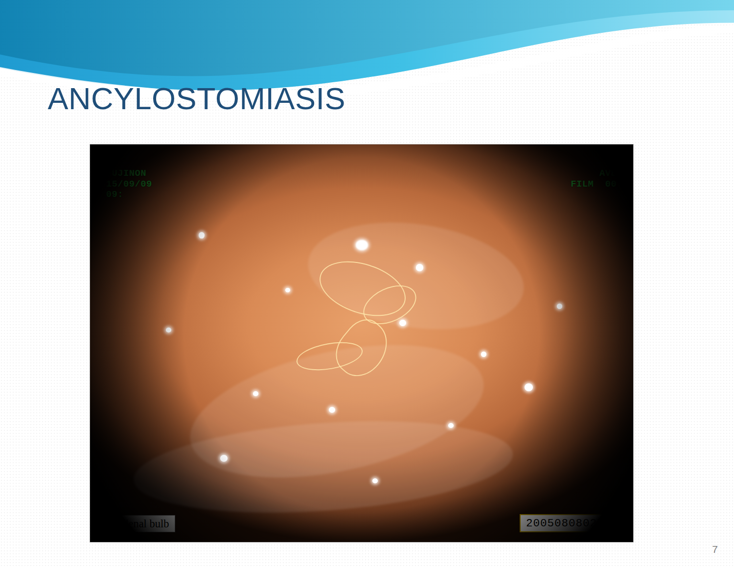ANCYLOSTOMIASIS
FUJINON
15/09/09
09:
AVE
FILM 00
Duodenal bulb
2005080802301
7